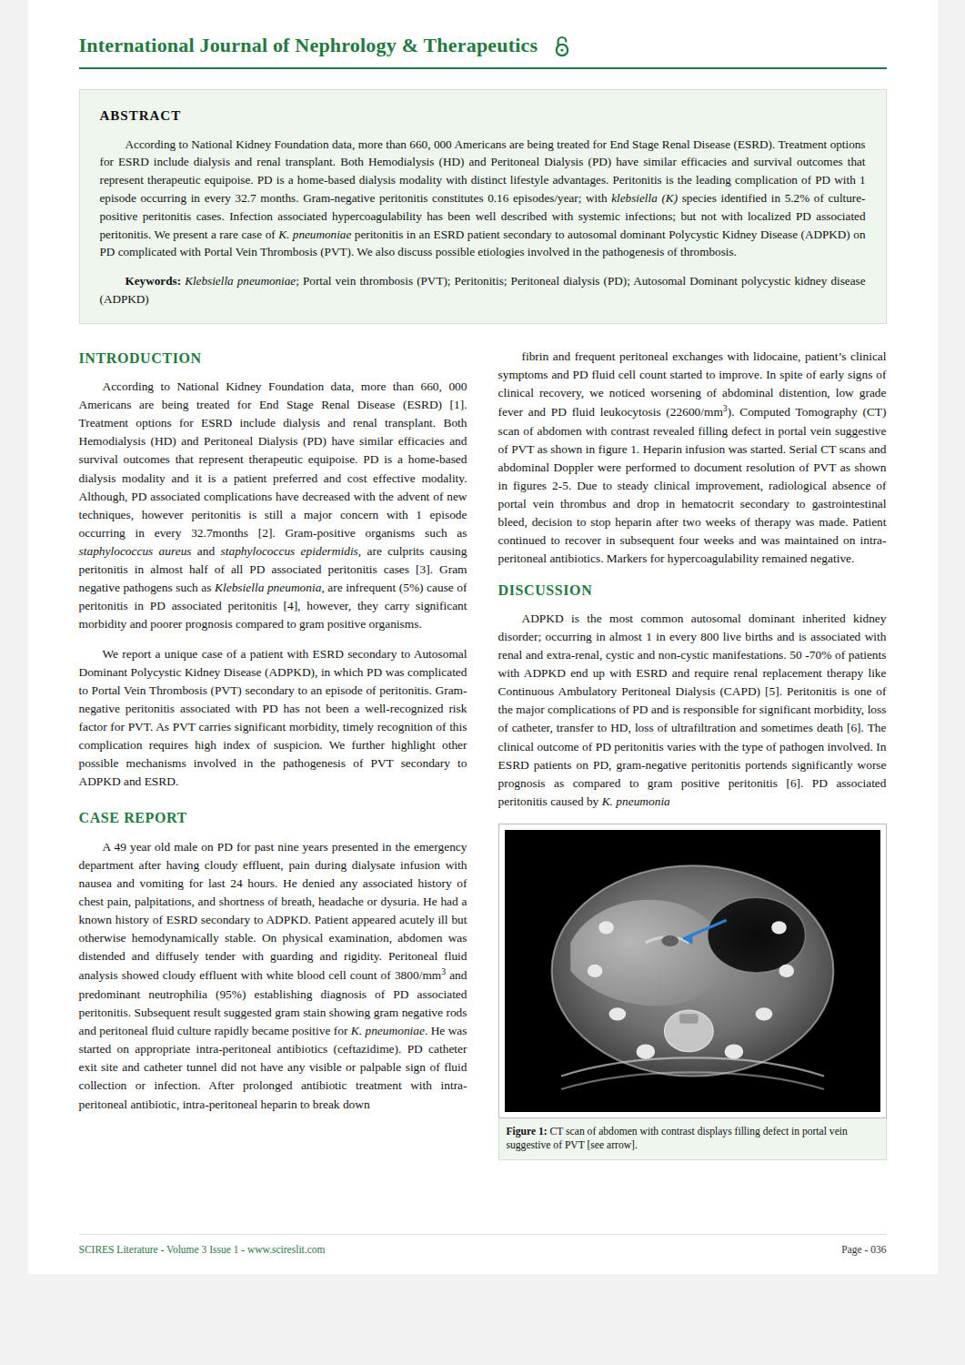International Journal of Nephrology & Therapeutics
ABSTRACT
According to National Kidney Foundation data, more than 660, 000 Americans are being treated for End Stage Renal Disease (ESRD). Treatment options for ESRD include dialysis and renal transplant. Both Hemodialysis (HD) and Peritoneal Dialysis (PD) have similar efficacies and survival outcomes that represent therapeutic equipoise. PD is a home-based dialysis modality with distinct lifestyle advantages. Peritonitis is the leading complication of PD with 1 episode occurring in every 32.7 months. Gram-negative peritonitis constitutes 0.16 episodes/year; with klebsiella (K) species identified in 5.2% of culture-positive peritonitis cases. Infection associated hypercoagulability has been well described with systemic infections; but not with localized PD associated peritonitis. We present a rare case of K. pneumoniae peritonitis in an ESRD patient secondary to autosomal dominant Polycystic Kidney Disease (ADPKD) on PD complicated with Portal Vein Thrombosis (PVT). We also discuss possible etiologies involved in the pathogenesis of thrombosis.
Keywords: Klebsiella pneumoniae; Portal vein thrombosis (PVT); Peritonitis; Peritoneal dialysis (PD); Autosomal Dominant polycystic kidney disease (ADPKD)
INTRODUCTION
According to National Kidney Foundation data, more than 660, 000 Americans are being treated for End Stage Renal Disease (ESRD) [1]. Treatment options for ESRD include dialysis and renal transplant. Both Hemodialysis (HD) and Peritoneal Dialysis (PD) have similar efficacies and survival outcomes that represent therapeutic equipoise. PD is a home-based dialysis modality and it is a patient preferred and cost effective modality. Although, PD associated complications have decreased with the advent of new techniques, however peritonitis is still a major concern with 1 episode occurring in every 32.7months [2]. Gram-positive organisms such as staphylococcus aureus and staphylococcus epidermidis, are culprits causing peritonitis in almost half of all PD associated peritonitis cases [3]. Gram negative pathogens such as Klebsiella pneumonia, are infrequent (5%) cause of peritonitis in PD associated peritonitis [4], however, they carry significant morbidity and poorer prognosis compared to gram positive organisms.
We report a unique case of a patient with ESRD secondary to Autosomal Dominant Polycystic Kidney Disease (ADPKD), in which PD was complicated to Portal Vein Thrombosis (PVT) secondary to an episode of peritonitis. Gram-negative peritonitis associated with PD has not been a well-recognized risk factor for PVT. As PVT carries significant morbidity, timely recognition of this complication requires high index of suspicion. We further highlight other possible mechanisms involved in the pathogenesis of PVT secondary to ADPKD and ESRD.
CASE REPORT
A 49 year old male on PD for past nine years presented in the emergency department after having cloudy effluent, pain during dialysate infusion with nausea and vomiting for last 24 hours. He denied any associated history of chest pain, palpitations, and shortness of breath, headache or dysuria. He had a known history of ESRD secondary to ADPKD. Patient appeared acutely ill but otherwise hemodynamically stable. On physical examination, abdomen was distended and diffusely tender with guarding and rigidity. Peritoneal fluid analysis showed cloudy effluent with white blood cell count of 3800/mm3 and predominant neutrophilia (95%) establishing diagnosis of PD associated peritonitis. Subsequent result suggested gram stain showing gram negative rods and peritoneal fluid culture rapidly became positive for K. pneumoniae. He was started on appropriate intra-peritoneal antibiotics (ceftazidime). PD catheter exit site and catheter tunnel did not have any visible or palpable sign of fluid collection or infection. After prolonged antibiotic treatment with intra-peritoneal antibiotic, intra-peritoneal heparin to break down
fibrin and frequent peritoneal exchanges with lidocaine, patient’s clinical symptoms and PD fluid cell count started to improve. In spite of early signs of clinical recovery, we noticed worsening of abdominal distention, low grade fever and PD fluid leukocytosis (22600/mm3). Computed Tomography (CT) scan of abdomen with contrast revealed filling defect in portal vein suggestive of PVT as shown in figure 1. Heparin infusion was started. Serial CT scans and abdominal Doppler were performed to document resolution of PVT as shown in figures 2-5. Due to steady clinical improvement, radiological absence of portal vein thrombus and drop in hematocrit secondary to gastrointestinal bleed, decision to stop heparin after two weeks of therapy was made. Patient continued to recover in subsequent four weeks and was maintained on intra-peritoneal antibiotics. Markers for hypercoagulability remained negative.
DISCUSSION
ADPKD is the most common autosomal dominant inherited kidney disorder; occurring in almost 1 in every 800 live births and is associated with renal and extra-renal, cystic and non-cystic manifestations. 50 -70% of patients with ADPKD end up with ESRD and require renal replacement therapy like Continuous Ambulatory Peritoneal Dialysis (CAPD) [5]. Peritonitis is one of the major complications of PD and is responsible for significant morbidity, loss of catheter, transfer to HD, loss of ultrafiltration and sometimes death [6]. The clinical outcome of PD peritonitis varies with the type of pathogen involved. In ESRD patients on PD, gram-negative peritonitis portends significantly worse prognosis as compared to gram positive peritonitis [6]. PD associated peritonitis caused by K. pneumonia
Figure 1: CT scan of abdomen with contrast displays filling defect in portal vein suggestive of PVT [see arrow].
SCIRES Literature - Volume 3 Issue 1 - www.scireslit.com Page - 036